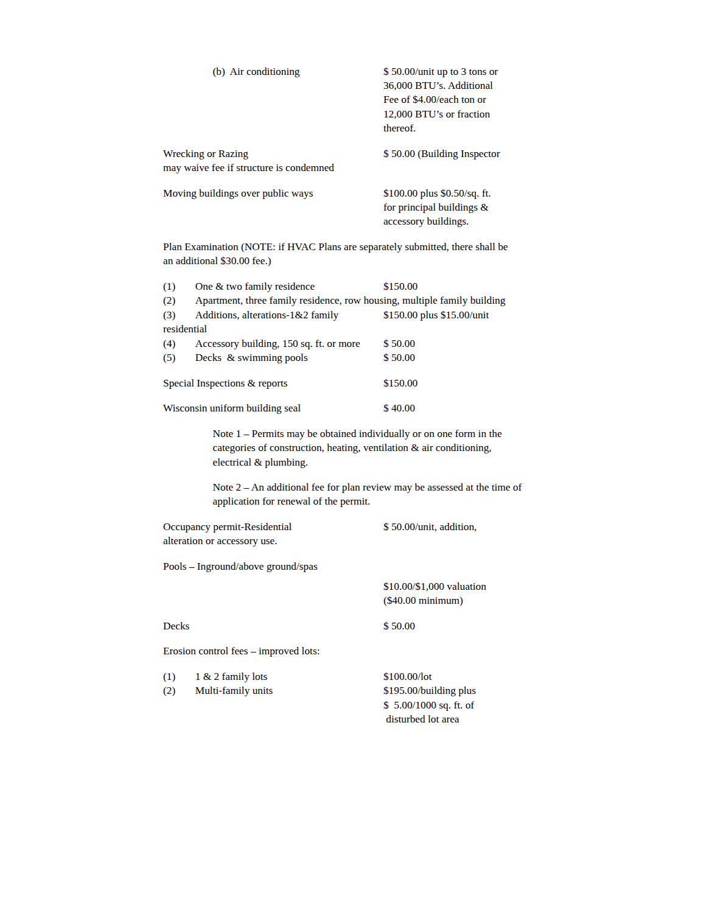| (b) Air conditioning | $ 50.00/unit up to 3 tons or 36,000 BTU’s. Additional Fee of $4.00/each ton or 12,000 BTU’s or fraction thereof. |
| Wrecking or Razing may waive fee if structure is condemned | $ 50.00 (Building Inspector |
| Moving buildings over public ways | $100.00 plus $0.50/sq. ft. for principal buildings & accessory buildings. |
Plan Examination (NOTE: if HVAC Plans are separately submitted, there shall be
an additional $30.00 fee.)
| (1) One & two family residence | $150.00 |
| (2) Apartment, three family residence, row housing, multiple family building |
| (3) Additions, alterations-1&2 family residential | $150.00 plus $15.00/unit |
| (4) Accessory building, 150 sq. ft. or more | $ 50.00 |
| (5) Decks & swimming pools | $ 50.00 |
| Special Inspections & reports | $150.00 |
| Wisconsin uniform building seal | $ 40.00 |
Note 1 – Permits may be obtained individually or on one form in the
categories of construction, heating, ventilation & air conditioning,
electrical & plumbing.
Note 2 – An additional fee for plan review may be assessed at the time of
application for renewal of the permit.
| Occupancy permit-Residential alteration or accessory use. | $ 50.00/unit, addition, |
Pools – Inground/above ground/spas
| | $10.00/$1,000 valuation ($40.00 minimum) |
| Decks | $ 50.00 |
Erosion control fees – improved lots:
| (1) 1 & 2 family lots | $100.00/lot |
| (2) Multi-family units | $195.00/building plus $ 5.00/1000 sq. ft. of disturbed lot area |